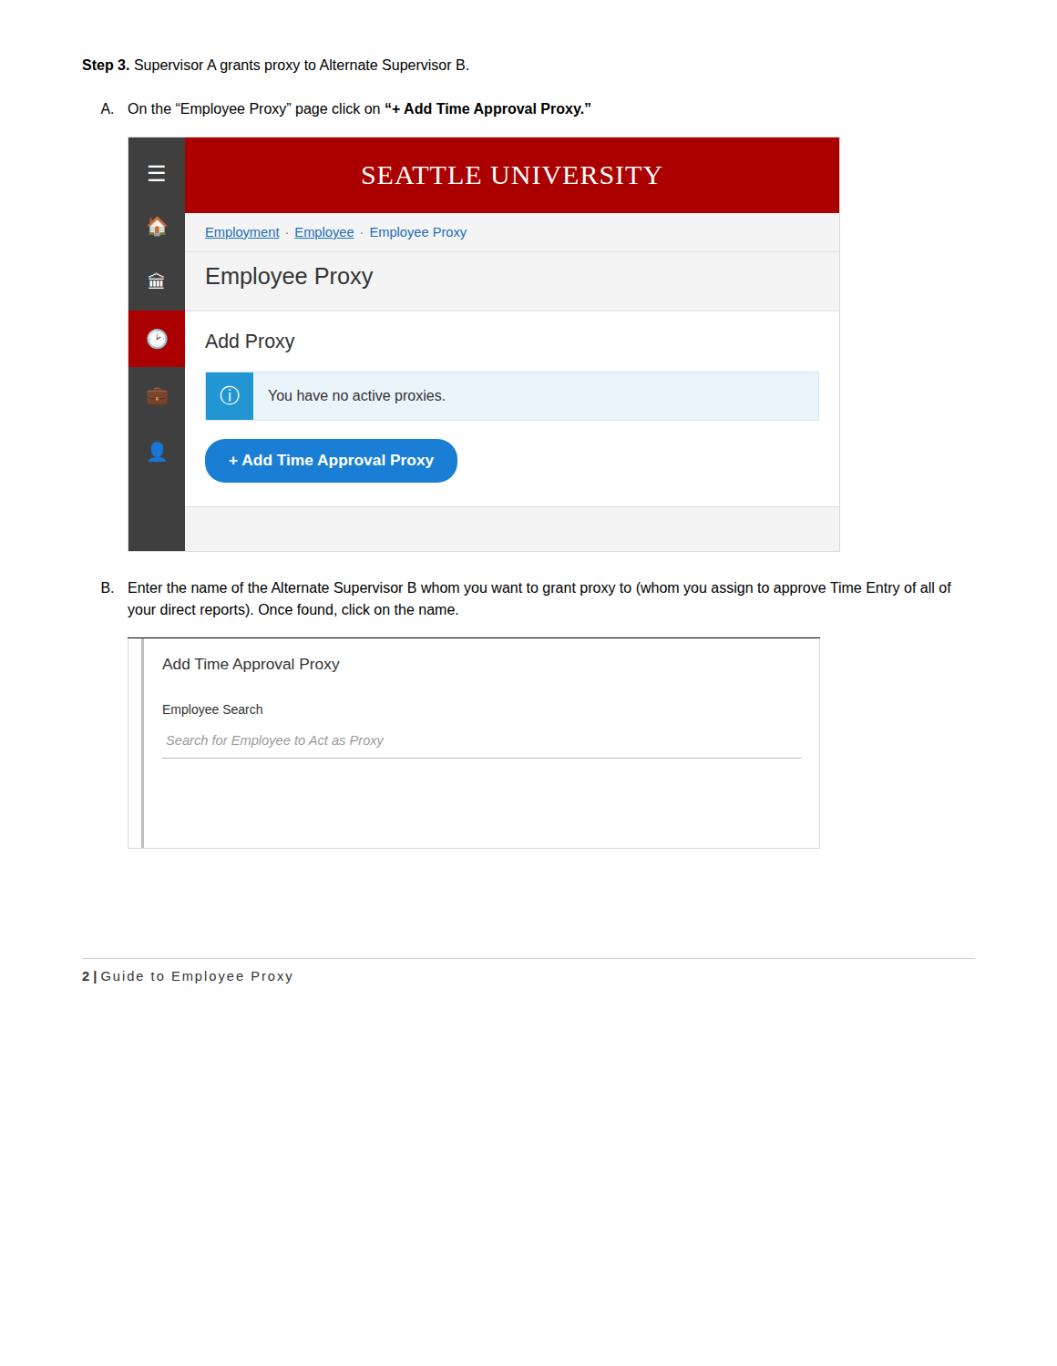Step 3. Supervisor A grants proxy to Alternate Supervisor B.
On the “Employee Proxy” page click on “+ Add Time Approval Proxy.”
☰
🏠
🏛
🕑
💼
👤
SEATTLE UNIVERSITY
Employment·Employee·Employee Proxy
Employee Proxy
Add Proxy
ⓘ
You have no active proxies.
+ Add Time Approval Proxy
Enter the name of the Alternate Supervisor B whom you want to grant proxy to (whom you assign to approve Time Entry of all of your direct reports). Once found, click on the name.
Add Time Approval Proxy
Employee Search
Search for Employee to Act as Proxy
2 | Guide to Employee Proxy